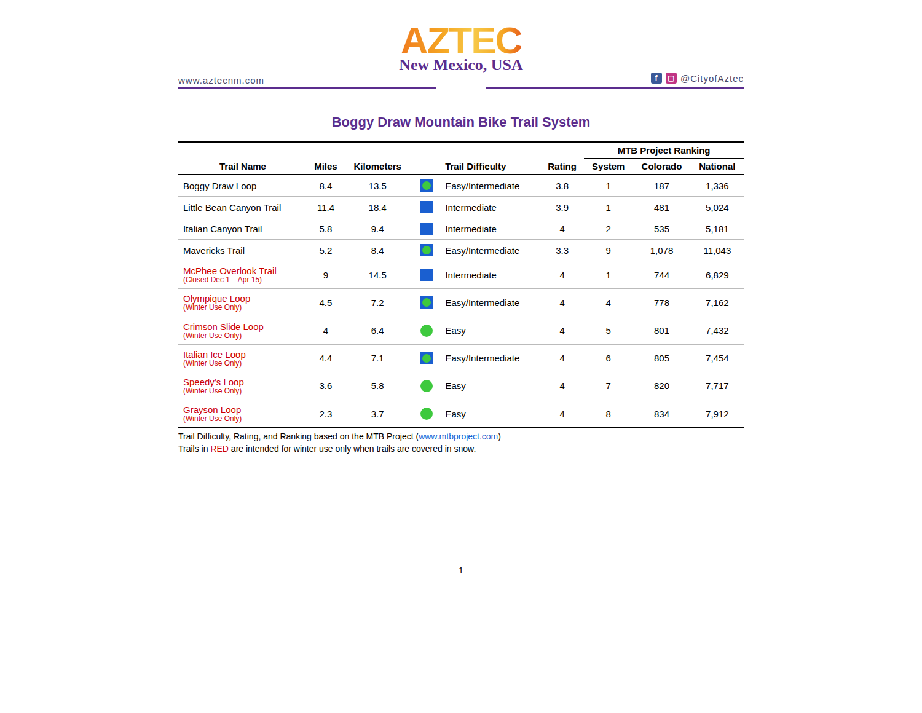AZTEC
New Mexico, USA
www.aztecnm.com
f▢ @CityofAztec
Boggy Draw Mountain Bike Trail System
| Trail Name | Miles | Kilometers | Trail Difficulty | Rating | MTB Project Ranking |
| --- | --- | --- | --- | --- | --- |
| System | Colorado | National |
| Boggy Draw Loop | 8.4 | 13.5 | | Easy/Intermediate | 3.8 | 1 | 187 | 1,336 |
| Little Bean Canyon Trail | 11.4 | 18.4 | | Intermediate | 3.9 | 1 | 481 | 5,024 |
| Italian Canyon Trail | 5.8 | 9.4 | | Intermediate | 4 | 2 | 535 | 5,181 |
| Mavericks Trail | 5.2 | 8.4 | | Easy/Intermediate | 3.3 | 9 | 1,078 | 11,043 |
| McPhee Overlook Trail (Closed Dec 1 – Apr 15) | 9 | 14.5 | | Intermediate | 4 | 1 | 744 | 6,829 |
| Olympique Loop (Winter Use Only) | 4.5 | 7.2 | | Easy/Intermediate | 4 | 4 | 778 | 7,162 |
| Crimson Slide Loop (Winter Use Only) | 4 | 6.4 | | Easy | 4 | 5 | 801 | 7,432 |
| Italian Ice Loop (Winter Use Only) | 4.4 | 7.1 | | Easy/Intermediate | 4 | 6 | 805 | 7,454 |
| Speedy's Loop (Winter Use Only) | 3.6 | 5.8 | | Easy | 4 | 7 | 820 | 7,717 |
| Grayson Loop (Winter Use Only) | 2.3 | 3.7 | | Easy | 4 | 8 | 834 | 7,912 |
Trail Difficulty, Rating, and Ranking based on the MTB Project (www.mtbproject.com)
Trails in RED are intended for winter use only when trails are covered in snow.
1